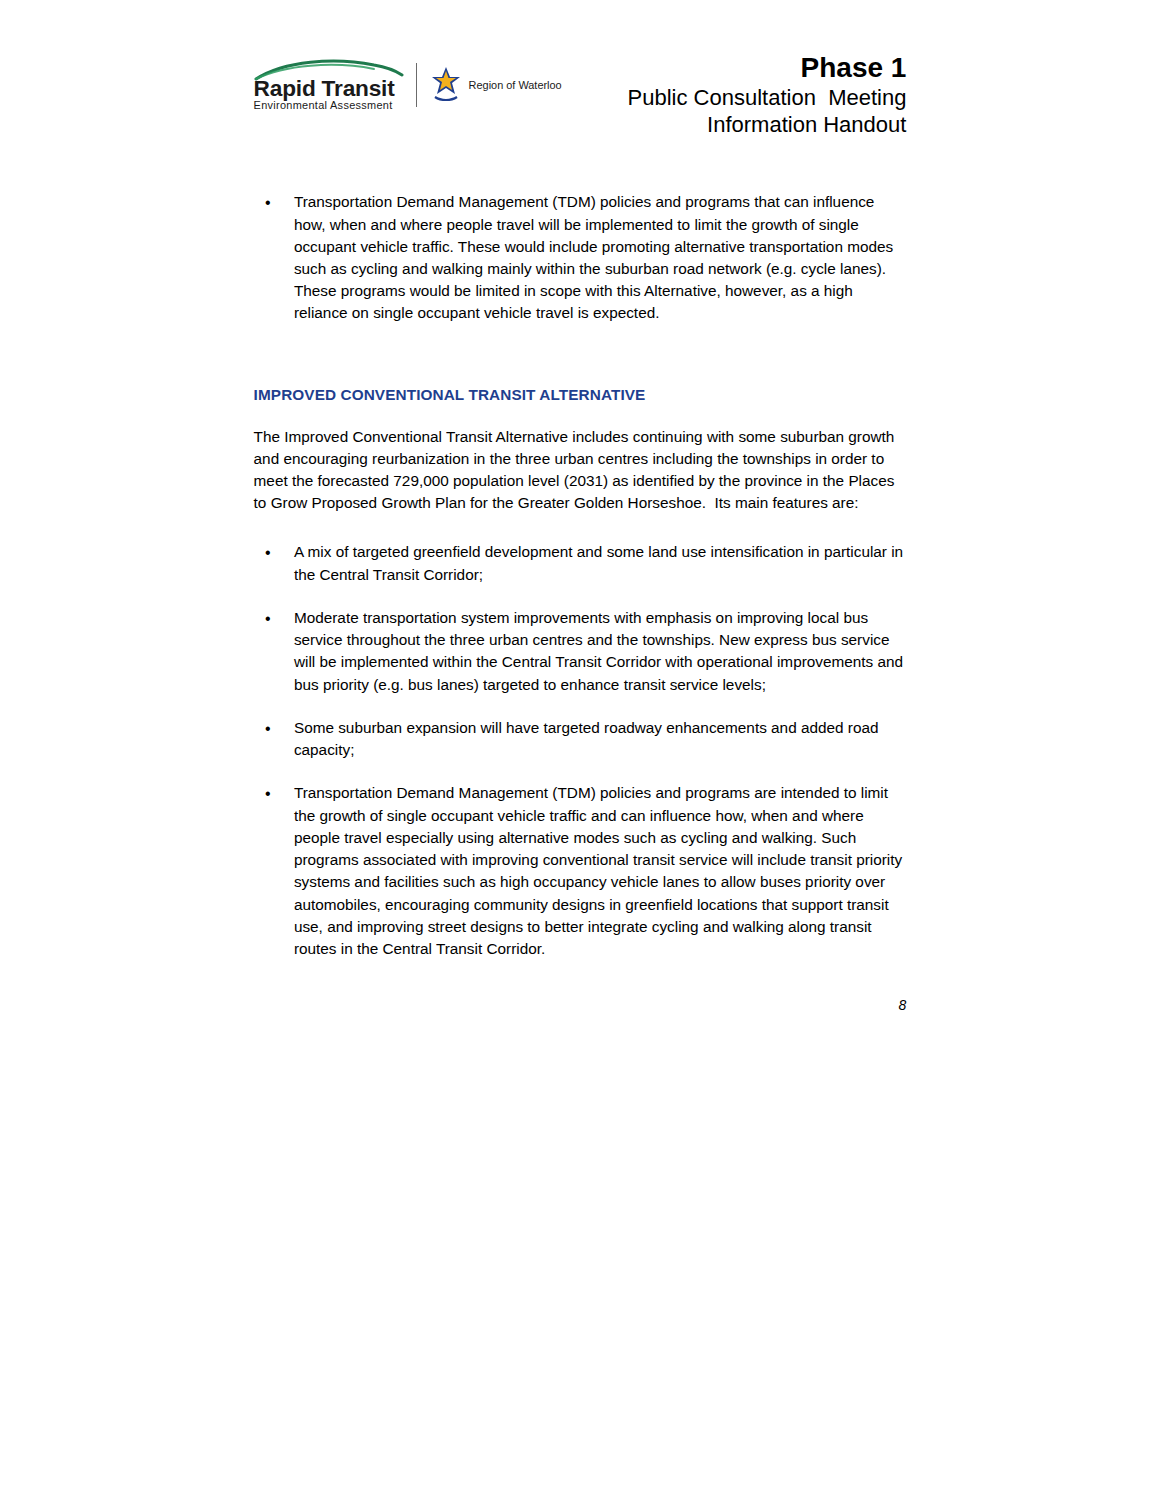Rapid Transit
Environmental Assessment
Region of Waterloo
Phase 1
Public Consultation Meeting
Information Handout
Transportation Demand Management (TDM) policies and programs that can influence how, when and where people travel will be implemented to limit the growth of single occupant vehicle traffic. These would include promoting alternative transportation modes such as cycling and walking mainly within the suburban road network (e.g. cycle lanes). These programs would be limited in scope with this Alternative, however, as a high reliance on single occupant vehicle travel is expected.
IMPROVED CONVENTIONAL TRANSIT ALTERNATIVE
The Improved Conventional Transit Alternative includes continuing with some suburban growth and encouraging reurbanization in the three urban centres including the townships in order to meet the forecasted 729,000 population level (2031) as identified by the province in the Places to Grow Proposed Growth Plan for the Greater Golden Horseshoe. Its main features are:
A mix of targeted greenfield development and some land use intensification in particular in the Central Transit Corridor;
Moderate transportation system improvements with emphasis on improving local bus service throughout the three urban centres and the townships. New express bus service will be implemented within the Central Transit Corridor with operational improvements and bus priority (e.g. bus lanes) targeted to enhance transit service levels;
Some suburban expansion will have targeted roadway enhancements and added road capacity;
Transportation Demand Management (TDM) policies and programs are intended to limit the growth of single occupant vehicle traffic and can influence how, when and where people travel especially using alternative modes such as cycling and walking. Such programs associated with improving conventional transit service will include transit priority systems and facilities such as high occupancy vehicle lanes to allow buses priority over automobiles, encouraging community designs in greenfield locations that support transit use, and improving street designs to better integrate cycling and walking along transit routes in the Central Transit Corridor.
8